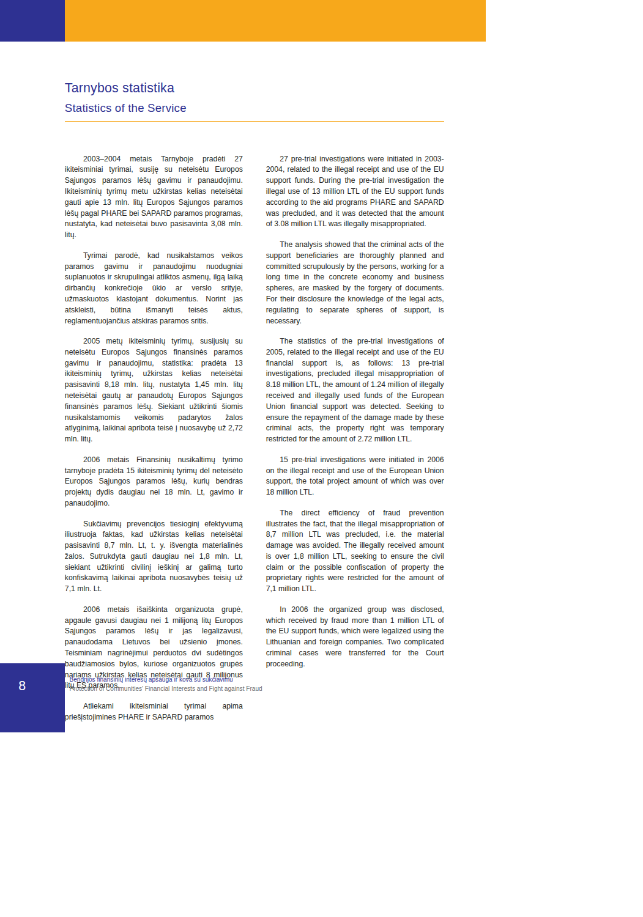Tarnybos statistika
Statistics of the Service
2003–2004 metais Tarnyboje pradėti 27 ikiteisminiai tyrimai, susiję su neteisėtu Europos Sąjungos paramos lėšų gavimu ir panaudojimu. Ikiteisminių tyrimų metu užkirstas kelias neteisėtai gauti apie 13 mln. litų Europos Sąjungos paramos lėšų pagal PHARE bei SAPARD paramos programas, nustatyta, kad neteisėtai buvo pasisavinta 3,08 mln. litų.
Tyrimai parodė, kad nusikalstamos veikos paramos gavimu ir panaudojimu nuodugniai suplanuotos ir skrupulingai atliktos asmenų, ilgą laiką dirbančių konkrečioje ūkio ar verslo srityje, užmaskuotos klastojant dokumentus. Norint jas atskleisti, būtina išmanyti teisės aktus, reglamentuojančius atskiras paramos sritis.
2005 metų ikiteisminių tyrimų, susijusių su neteisėtu Europos Sąjungos finansinės paramos gavimu ir panaudojimu, statistika: pradėta 13 ikiteisminių tyrimų, užkirstas kelias neteisėtai pasisavinti 8,18 mln. litų, nustatyta 1,45 mln. litų neteisėtai gautų ar panaudotų Europos Sąjungos finansinės paramos lėšų. Siekiant užtikrinti šiomis nusikalstamomis veikomis padarytos žalos atlyginimą, laikinai apribota teisė į nuosavybę už 2,72 mln. litų.
2006 metais Finansinių nusikaltimų tyrimo tarnyboje pradėta 15 ikiteisminių tyrimų dėl neteisėto Europos Sąjungos paramos lėšų, kurių bendras projektų dydis daugiau nei 18 mln. Lt, gavimo ir panaudojimo.
Sukčiavimų prevencijos tiesioginį efektyvumą iliustruoja faktas, kad užkirstas kelias neteisėtai pasisavinti 8,7 mln. Lt, t. y. išvengta materialinės žalos. Sutrukdyta gauti daugiau nei 1,8 mln. Lt, siekiant užtikrinti civilinį ieškinį ar galimą turto konfiskavimą laikinai apribota nuosavybės teisių už 7,1 mln. Lt.
2006 metais išaiškinta organizuota grupė, apgaule gavusi daugiau nei 1 milijoną litų Europos Sąjungos paramos lėšų ir jas legalizavusi, panaudodama Lietuvos bei užsienio įmones. Teisminiam nagrinėjimui perduotos dvi sudėtingos baudžiamosios bylos, kuriose organizuotos grupės nariams užkirstas kelias neteisėtai gauti 8 milijonus litų ES paramos.
Atliekami ikiteisminiai tyrimai apima priešįstojimines PHARE ir SAPARD paramos
27 pre-trial investigations were initiated in 2003-2004, related to the illegal receipt and use of the EU support funds. During the pre-trial investigation the illegal use of 13 million LTL of the EU support funds according to the aid programs PHARE and SAPARD was precluded, and it was detected that the amount of 3.08 million LTL was illegally misappropriated.
The analysis showed that the criminal acts of the support beneficiaries are thoroughly planned and committed scrupulously by the persons, working for a long time in the concrete economy and business spheres, are masked by the forgery of documents. For their disclosure the knowledge of the legal acts, regulating to separate spheres of support, is necessary.
The statistics of the pre-trial investigations of 2005, related to the illegal receipt and use of the EU financial support is, as follows: 13 pre-trial investigations, precluded illegal misappropriation of 8.18 million LTL, the amount of 1.24 million of illegally received and illegally used funds of the European Union financial support was detected. Seeking to ensure the repayment of the damage made by these criminal acts, the property right was temporary restricted for the amount of 2.72 million LTL.
15 pre-trial investigations were initiated in 2006 on the illegal receipt and use of the European Union support, the total project amount of which was over 18 million LTL.
The direct efficiency of fraud prevention illustrates the fact, that the illegal misappropriation of 8,7 million LTL was precluded, i.e. the material damage was avoided. The illegally received amount is over 1,8 million LTL, seeking to ensure the civil claim or the possible confiscation of property the proprietary rights were restricted for the amount of 7,1 million LTL.
In 2006 the organized group was disclosed, which received by fraud more than 1 million LTL of the EU support funds, which were legalized using the Lithuanian and foreign companies. Two complicated criminal cases were transferred for the Court proceeding.
8
Bendrijos finansinių interesų apsauga ir kova su sukčiavimu
Protection of Communities’ Financial Interests and Fight against Fraud